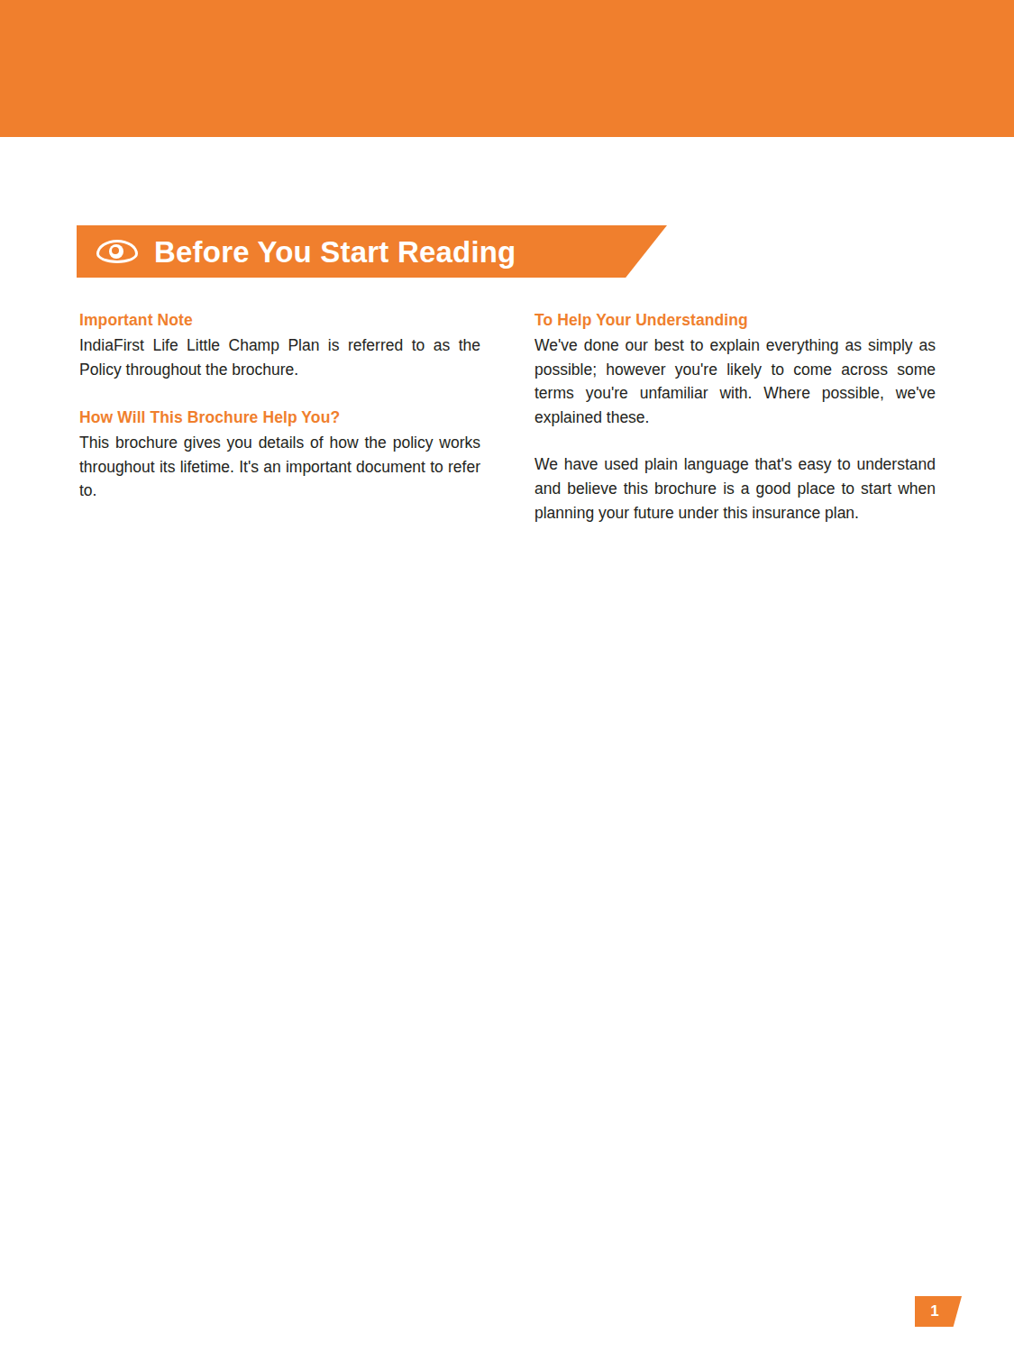Before You Start Reading
Important Note
IndiaFirst Life Little Champ Plan is referred to as the Policy throughout the brochure.
How Will This Brochure Help You?
This brochure gives you details of how the policy works throughout its lifetime. It's an important document to refer to.
To Help Your Understanding
We've done our best to explain everything as simply as possible; however you're likely to come across some terms you're unfamiliar with. Where possible, we've explained these.
We have used plain language that's easy to understand and believe this brochure is a good place to start when planning your future under this insurance plan.
1